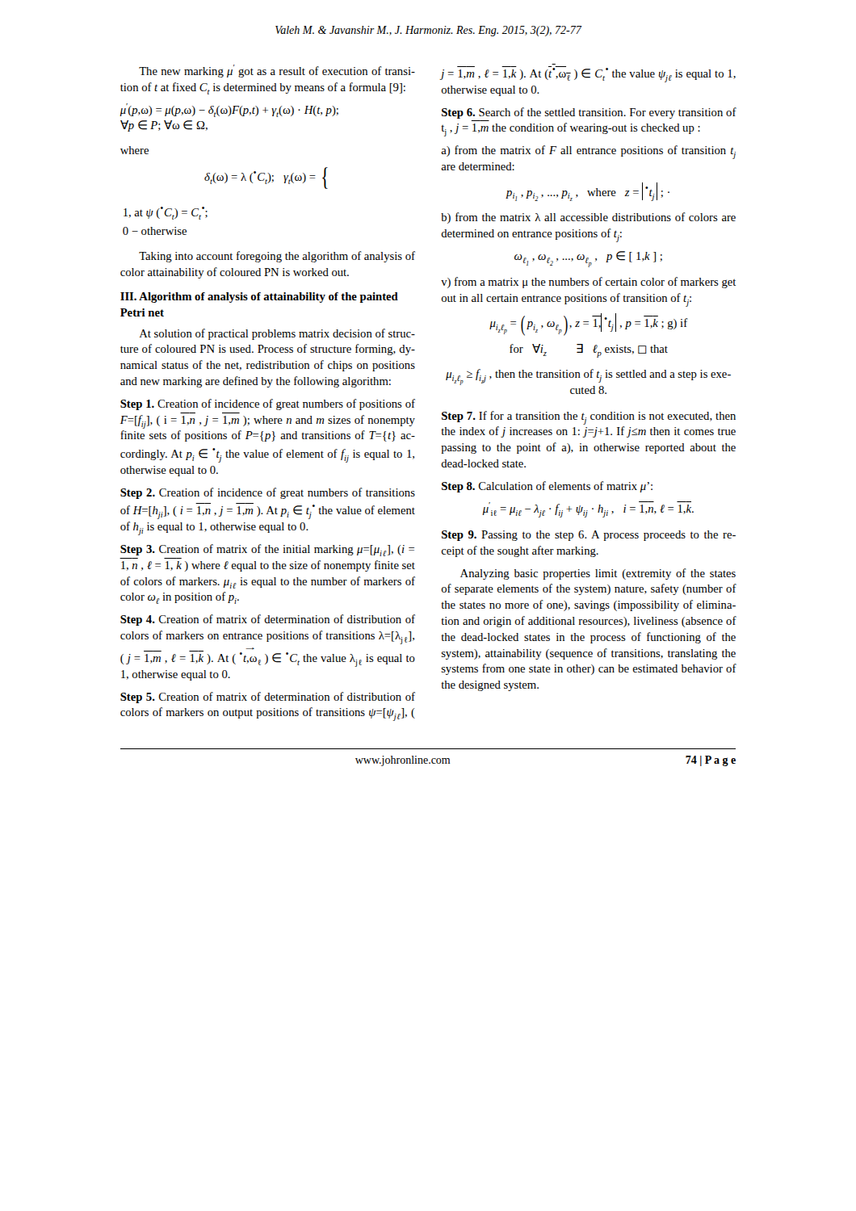Valeh M. & Javanshir M., J. Harmoniz. Res. Eng. 2015, 3(2), 72-77
The new marking μ′ got as a result of execution of transition of t at fixed Ct is determined by means of a formula [9]:
μ′(p,ω) = μ(p,ω) − δt(ω)F(p,t) + γt(ω) · H(t, p);
∀p ∈ P; ∀ω ∈ Ω,
where
δt(ω) = λ ( Ct); γt(ω) = {
| 1, at ψ ( C t ) = C t ; |
| 0 − otherwise |
Taking into account foregoing the algorithm of analysis of color attainability of coloured PN is worked out.
III. Algorithm of analysis of attainability of the painted Petri net
At solution of practical problems matrix decision of structure of coloured PN is used. Process of structure forming, dynamical status of the net, redistribution of chips on positions and new marking are defined by the following algorithm:
Step 1. Creation of incidence of great numbers of positions of F=[fij], ( i = 1,n , j = 1,m ); where n and m sizes of nonempty finite sets of positions of P={p} and transitions of T={t} accordingly. At pi ∈ tj the value of element of fij is equal to 1, otherwise equal to 0.
Step 2. Creation of incidence of great numbers of transitions of H=[hji], ( i = 1,n , j = 1,m ). At pi ∈ tj the value of element of hji is equal to 1, otherwise equal to 0.
Step 3. Creation of matrix of the initial marking μ=[μiℓ], (i = 1, n , ℓ = 1, k ) where ℓ equal to the size of nonempty finite set of colors of markers. μiℓ is equal to the number of markers of color ωℓ in position of pi.
Step 4. Creation of matrix of determination of distribution of colors of markers on entrance positions of transitions λ=[λjℓ], ( j = 1,m , ℓ = 1,k ). At ( t,ωℓ ) ∈ Ct the value λjℓ is equal to 1, otherwise equal to 0.
Step 5. Creation of matrix of determination of distribution of colors of markers on output positions of transitions ψ=[ψjℓ], ( j = 1,m , ℓ = 1,k ). At (t ,ωℓ ) ∈ Ct the value ψjℓ is equal to 1, otherwise equal to 0.
Step 6. Search of the settled transition. For every transition of tj , j = 1,m the condition of wearing-out is checked up :
a) from the matrix of F all entrance positions of transition tj are determined:
pi1 , pi2 , ..., piz , where z = tj ; ·
b) from the matrix λ all accessible distributions of colors are determined on entrance positions of tj:
ωℓ1 , ωℓ2 , ..., ωℓp , p ∈ [ 1,k ] ;
v) from a matrix μ the numbers of certain color of markers get out in all certain entrance positions of transition of tj:
μizℓp = (piz , ωℓp), z = 1, tj , p = 1,k ; g) if
for ∀iz ∃ ℓp exists, ◻ that
μizℓp ≥ fizj , then the transition of tj is settled and a step is executed 8.
Step 7. If for a transition the tj condition is not executed, then the index of j increases on 1: j=j+1. If j≤m then it comes true passing to the point of a), in otherwise reported about the dead-locked state.
Step 8. Calculation of elements of matrix μ’:
μ′iℓ = μiℓ − λjℓ · fij + ψij · hji , i = 1,n, ℓ = 1,k.
Step 9. Passing to the step 6. A process proceeds to the receipt of the sought after marking.
Analyzing basic properties limit (extremity of the states of separate elements of the system) nature, safety (number of the states no more of one), savings (impossibility of elimination and origin of additional resources), liveliness (absence of the dead-locked states in the process of functioning of the system), attainability (sequence of transitions, translating the systems from one state in other) can be estimated behavior of the designed system.
www.johronline.com 74 | P a g e